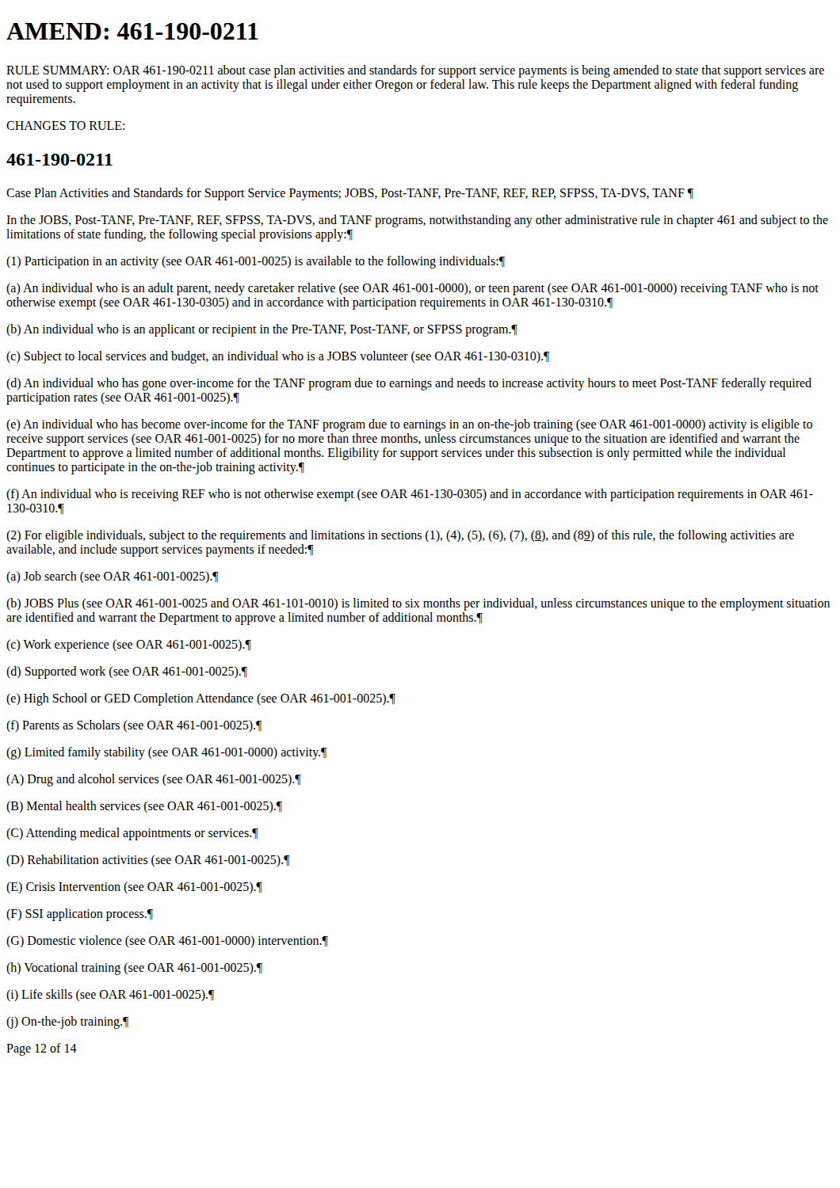AMEND: 461-190-0211
RULE SUMMARY: OAR 461-190-0211 about case plan activities and standards for support service payments is being amended to state that support services are not used to support employment in an activity that is illegal under either Oregon or federal law. This rule keeps the Department aligned with federal funding requirements.
CHANGES TO RULE:
461-190-0211
Case Plan Activities and Standards for Support Service Payments; JOBS, Post-TANF, Pre-TANF, REF, REP, SFPSS, TA-DVS, TANF ¶
In the JOBS, Post-TANF, Pre-TANF, REF, SFPSS, TA-DVS, and TANF programs, notwithstanding any other administrative rule in chapter 461 and subject to the limitations of state funding, the following special provisions apply:¶
(1) Participation in an activity (see OAR 461-001-0025) is available to the following individuals:¶
(a) An individual who is an adult parent, needy caretaker relative (see OAR 461-001-0000), or teen parent (see OAR 461-001-0000) receiving TANF who is not otherwise exempt (see OAR 461-130-0305) and in accordance with participation requirements in OAR 461-130-0310.¶
(b) An individual who is an applicant or recipient in the Pre-TANF, Post-TANF, or SFPSS program.¶
(c) Subject to local services and budget, an individual who is a JOBS volunteer (see OAR 461-130-0310).¶
(d) An individual who has gone over-income for the TANF program due to earnings and needs to increase activity hours to meet Post-TANF federally required participation rates (see OAR 461-001-0025).¶
(e) An individual who has become over-income for the TANF program due to earnings in an on-the-job training (see OAR 461-001-0000) activity is eligible to receive support services (see OAR 461-001-0025) for no more than three months, unless circumstances unique to the situation are identified and warrant the Department to approve a limited number of additional months. Eligibility for support services under this subsection is only permitted while the individual continues to participate in the on-the-job training activity.¶
(f) An individual who is receiving REF who is not otherwise exempt (see OAR 461-130-0305) and in accordance with participation requirements in OAR 461-130-0310.¶
(2) For eligible individuals, subject to the requirements and limitations in sections (1), (4), (5), (6), (7), (8), and (89) of this rule, the following activities are available, and include support services payments if needed:¶
(a) Job search (see OAR 461-001-0025).¶
(b) JOBS Plus (see OAR 461-001-0025 and OAR 461-101-0010) is limited to six months per individual, unless circumstances unique to the employment situation are identified and warrant the Department to approve a limited number of additional months.¶
(c) Work experience (see OAR 461-001-0025).¶
(d) Supported work (see OAR 461-001-0025).¶
(e) High School or GED Completion Attendance (see OAR 461-001-0025).¶
(f) Parents as Scholars (see OAR 461-001-0025).¶
(g) Limited family stability (see OAR 461-001-0000) activity.¶
(A) Drug and alcohol services (see OAR 461-001-0025).¶
(B) Mental health services (see OAR 461-001-0025).¶
(C) Attending medical appointments or services.¶
(D) Rehabilitation activities (see OAR 461-001-0025).¶
(E) Crisis Intervention (see OAR 461-001-0025).¶
(F) SSI application process.¶
(G) Domestic violence (see OAR 461-001-0000) intervention.¶
(h) Vocational training (see OAR 461-001-0025).¶
(i) Life skills (see OAR 461-001-0025).¶
(j) On-the-job training.¶
Page 12 of 14